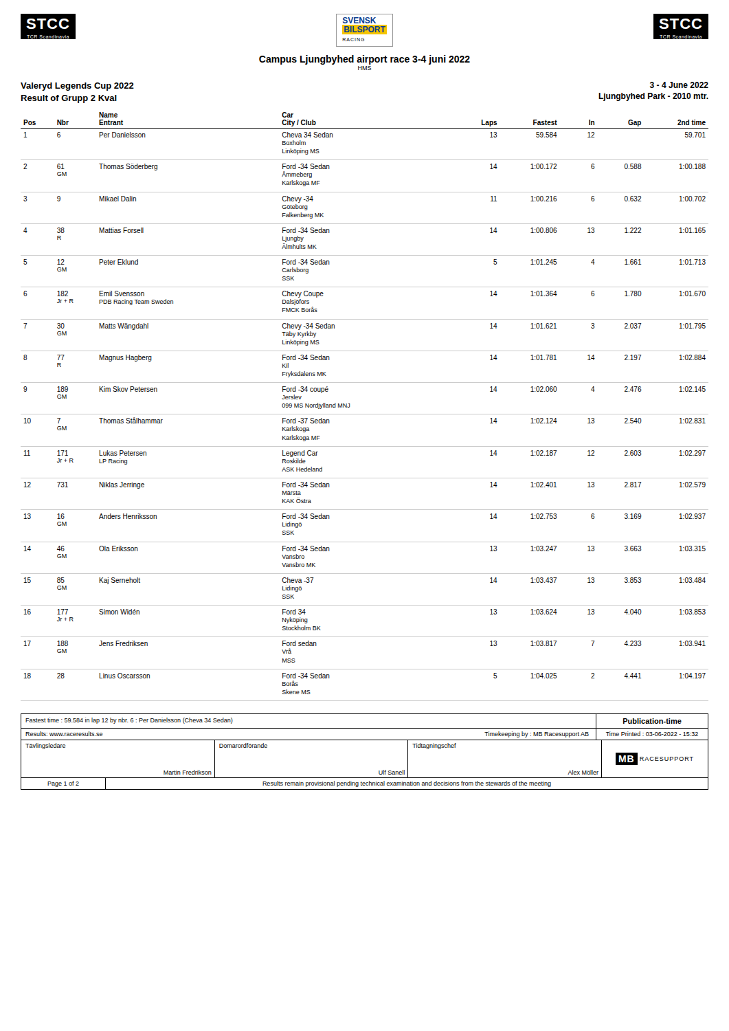STCC
TCR Scandinavia
SVENSK
BILSPORT
RACING
STCC
TCR Scandinavia
Campus Ljungbyhed airport race 3-4 juni 2022
HMS
Valeryd Legends Cup 2022
Result of Grupp 2 Kval
3 - 4 June 2022
Ljungbyhed Park - 2010 mtr.
| Pos | Nbr | Name Entrant | Car City / Club | Laps | Fastest | In | Gap | 2nd time |
| --- | --- | --- | --- | --- | --- | --- | --- | --- |
| 1 | 6 | Per Danielsson | Cheva 34 Sedan Boxholm Linköping MS | 13 | 59.584 | 12 | | 59.701 |
| 2 | 61 GM | Thomas Söderberg | Ford -34 Sedan Åmmeberg Karlskoga MF | 14 | 1:00.172 | 6 | 0.588 | 1:00.188 |
| 3 | 9 | Mikael Dalin | Chevy -34 Göteborg Falkenberg MK | 11 | 1:00.216 | 6 | 0.632 | 1:00.702 |
| 4 | 38 R | Mattias Forsell | Ford -34 Sedan Ljungby Älmhults MK | 14 | 1:00.806 | 13 | 1.222 | 1:01.165 |
| 5 | 12 GM | Peter Eklund | Ford -34 Sedan Carlsborg SSK | 5 | 1:01.245 | 4 | 1.661 | 1:01.713 |
| 6 | 182 Jr + R | Emil Svensson PDB Racing Team Sweden | Chevy Coupe Dalsjöfors FMCK Borås | 14 | 1:01.364 | 6 | 1.780 | 1:01.670 |
| 7 | 30 GM | Matts Wängdahl | Chevy -34 Sedan Täby Kyrkby Linköping MS | 14 | 1:01.621 | 3 | 2.037 | 1:01.795 |
| 8 | 77 R | Magnus Hagberg | Ford -34 Sedan Kil Fryksdalens MK | 14 | 1:01.781 | 14 | 2.197 | 1:02.884 |
| 9 | 189 GM | Kim Skov Petersen | Ford -34 coupé Jerslev 099 MS Nordjylland MNJ | 14 | 1:02.060 | 4 | 2.476 | 1:02.145 |
| 10 | 7 GM | Thomas Stålhammar | Ford -37 Sedan Karlskoga Karlskoga MF | 14 | 1:02.124 | 13 | 2.540 | 1:02.831 |
| 11 | 171 Jr + R | Lukas Petersen LP Racing | Legend Car Roskilde ASK Hedeland | 14 | 1:02.187 | 12 | 2.603 | 1:02.297 |
| 12 | 731 | Niklas Jerringe | Ford -34 Sedan Märsta KAK Östra | 14 | 1:02.401 | 13 | 2.817 | 1:02.579 |
| 13 | 16 GM | Anders Henriksson | Ford -34 Sedan Lidingö SSK | 14 | 1:02.753 | 6 | 3.169 | 1:02.937 |
| 14 | 46 GM | Ola Eriksson | Ford -34 Sedan Vansbro Vansbro MK | 13 | 1:03.247 | 13 | 3.663 | 1:03.315 |
| 15 | 85 GM | Kaj Serneholt | Cheva -37 Lidingö SSK | 14 | 1:03.437 | 13 | 3.853 | 1:03.484 |
| 16 | 177 Jr + R | Simon Widén | Ford 34 Nyköping Stockholm BK | 13 | 1:03.624 | 13 | 4.040 | 1:03.853 |
| 17 | 188 GM | Jens Fredriksen | Ford sedan Vrå MSS | 13 | 1:03.817 | 7 | 4.233 | 1:03.941 |
| 18 | 28 | Linus Oscarsson | Ford -34 Sedan Borås Skene MS | 5 | 1:04.025 | 2 | 4.441 | 1:04.197 |
Fastest time : 59.584 in lap 12 by nbr. 6 : Per Danielsson (Cheva 34 Sedan)
Publication-time
Results: www.raceresults.se
Timekeeping by : MB Racesupport AB
Time Printed : 03-06-2022 - 15:32
TävlingsledareMartin Fredrikson
DomarordförandeUlf Sanell
TidtagningschefAlex Möller
MB RACESUPPORT
Page 1 of 2
Results remain provisional pending technical examination and decisions from the stewards of the meeting